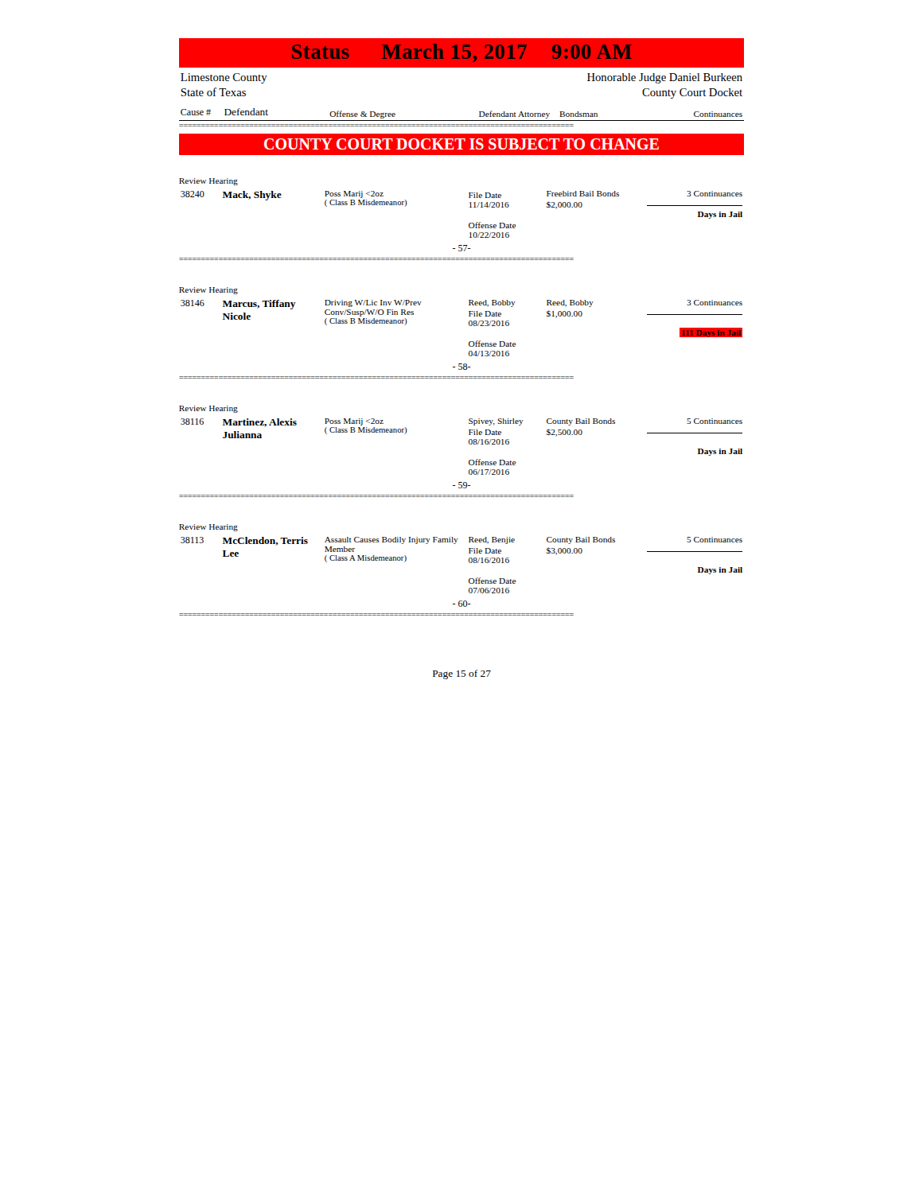Status March 15, 20179:00 AM
| Limestone County | Honorable Judge Daniel Burkeen |
| State of Texas | County Court Docket |
| Cause # | Defendant | Offense & Degree | Defendant Attorney | Bondsman | Continuances |
==========================================================================================
COUNTY COURT DOCKET IS SUBJECT TO CHANGE
Review Hearing
| 38240 | Mack, Shyke | Poss Marij <2oz ( Class B Misdemeanor) | File Date 11/14/2016 | Freebird Bail Bonds $2,000.00 | 3 Continuances |
| | Offense Date 10/22/2016 | | Days in Jail |
- 57-
==========================================================================================
Review Hearing
| 38146 | Marcus, Tiffany Nicole | Driving W/Lic Inv W/Prev Conv/Susp/W/O Fin Res ( Class B Misdemeanor) | Reed, Bobby File Date 08/23/2016 | Reed, Bobby $1,000.00 | 3 Continuances |
| | Offense Date 04/13/2016 | | 111 Days in Jail |
- 58-
==========================================================================================
Review Hearing
| 38116 | Martinez, Alexis Julianna | Poss Marij <2oz ( Class B Misdemeanor) | Spivey, Shirley File Date 08/16/2016 | County Bail Bonds $2,500.00 | 5 Continuances |
| | Offense Date 06/17/2016 | | Days in Jail |
- 59-
==========================================================================================
Review Hearing
| 38113 | McClendon, Terris Lee | Assault Causes Bodily Injury Family Member ( Class A Misdemeanor) | Reed, Benjie File Date 08/16/2016 | County Bail Bonds $3,000.00 | 5 Continuances |
| | Offense Date 07/06/2016 | | Days in Jail |
- 60-
==========================================================================================
Page 15 of 27